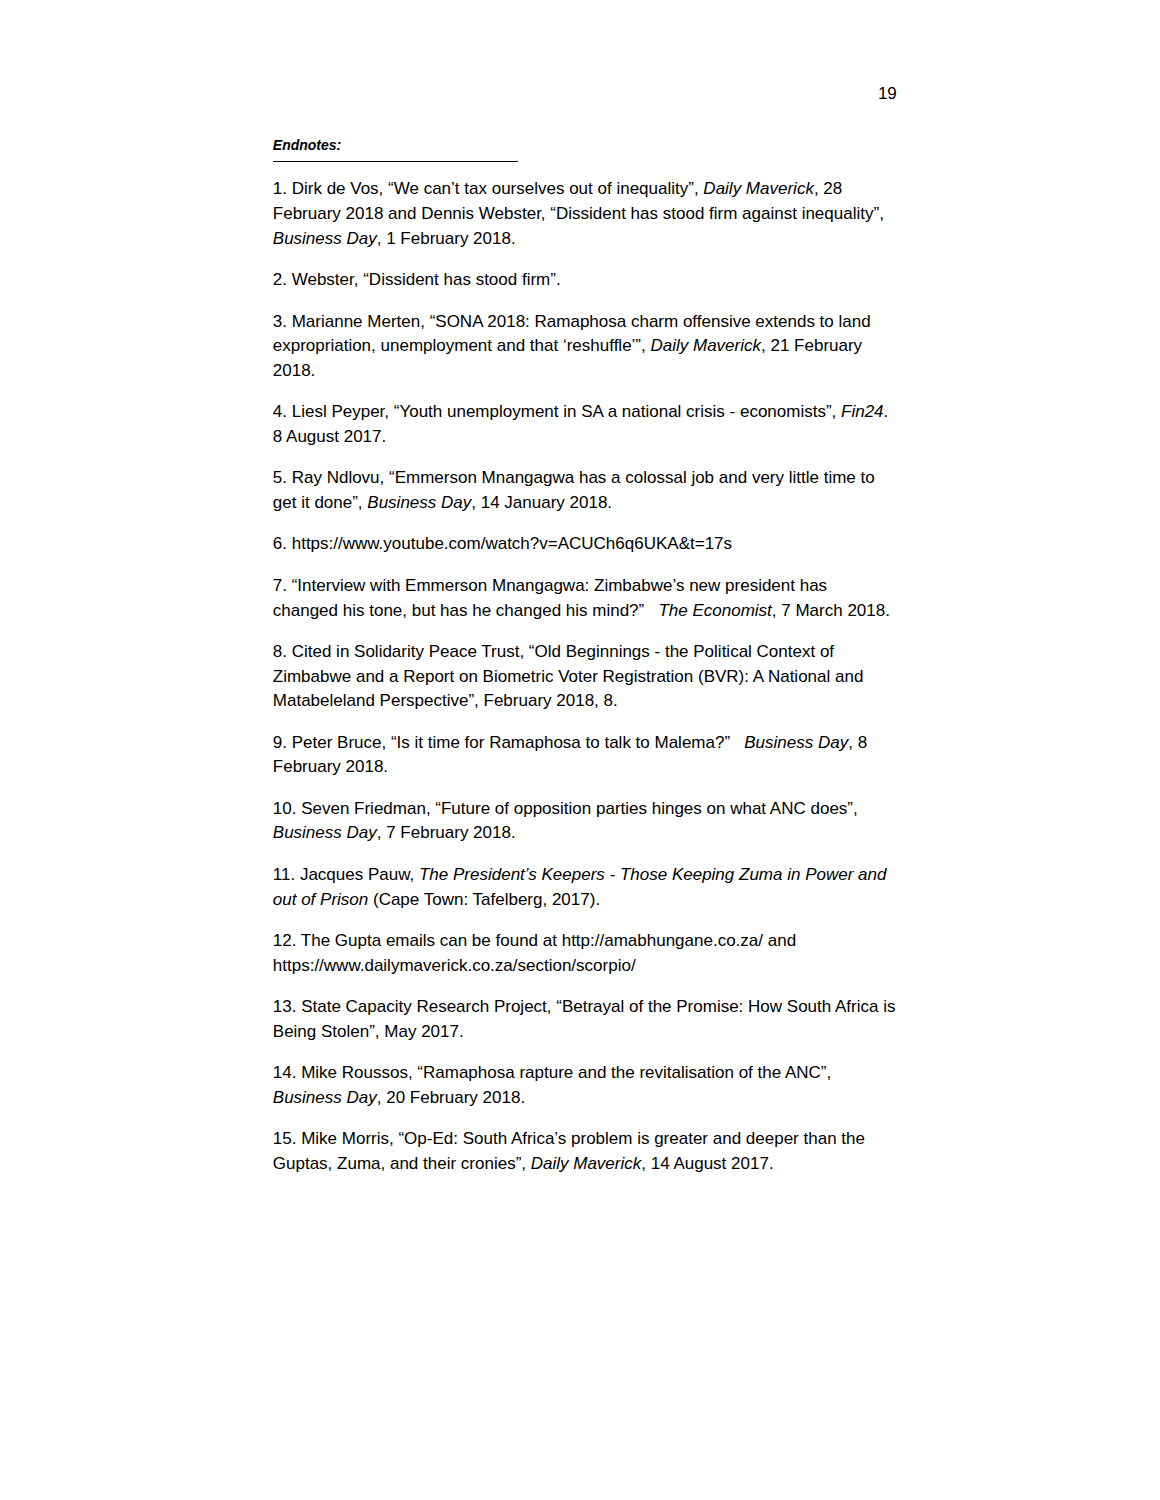19
Endnotes:
1. Dirk de Vos, “We can’t tax ourselves out of inequality”, Daily Maverick, 28 February 2018 and Dennis Webster, “Dissident has stood firm against inequality”, Business Day, 1 February 2018.
2. Webster, “Dissident has stood firm”.
3. Marianne Merten, “SONA 2018: Ramaphosa charm offensive extends to land expropriation, unemployment and that ‘reshuffle’”, Daily Maverick, 21 February 2018.
4. Liesl Peyper, “Youth unemployment in SA a national crisis - economists”, Fin24. 8 August 2017.
5. Ray Ndlovu, “Emmerson Mnangagwa has a colossal job and very little time to get it done”, Business Day, 14 January 2018.
6. https://www.youtube.com/watch?v=ACUCh6q6UKA&t=17s
7. “Interview with Emmerson Mnangagwa: Zimbabwe’s new president has changed his tone, but has he changed his mind?” The Economist, 7 March 2018.
8. Cited in Solidarity Peace Trust, “Old Beginnings - the Political Context of Zimbabwe and a Report on Biometric Voter Registration (BVR): A National and Matabeleland Perspective”, February 2018, 8.
9. Peter Bruce, “Is it time for Ramaphosa to talk to Malema?” Business Day, 8 February 2018.
10. Seven Friedman, “Future of opposition parties hinges on what ANC does”, Business Day, 7 February 2018.
11. Jacques Pauw, The President’s Keepers - Those Keeping Zuma in Power and out of Prison (Cape Town: Tafelberg, 2017).
12. The Gupta emails can be found at http://amabhungane.co.za/ and https://www.dailymaverick.co.za/section/scorpio/
13. State Capacity Research Project, “Betrayal of the Promise: How South Africa is Being Stolen”, May 2017.
14. Mike Roussos, “Ramaphosa rapture and the revitalisation of the ANC”, Business Day, 20 February 2018.
15. Mike Morris, “Op-Ed: South Africa’s problem is greater and deeper than the Guptas, Zuma, and their cronies”, Daily Maverick, 14 August 2017.